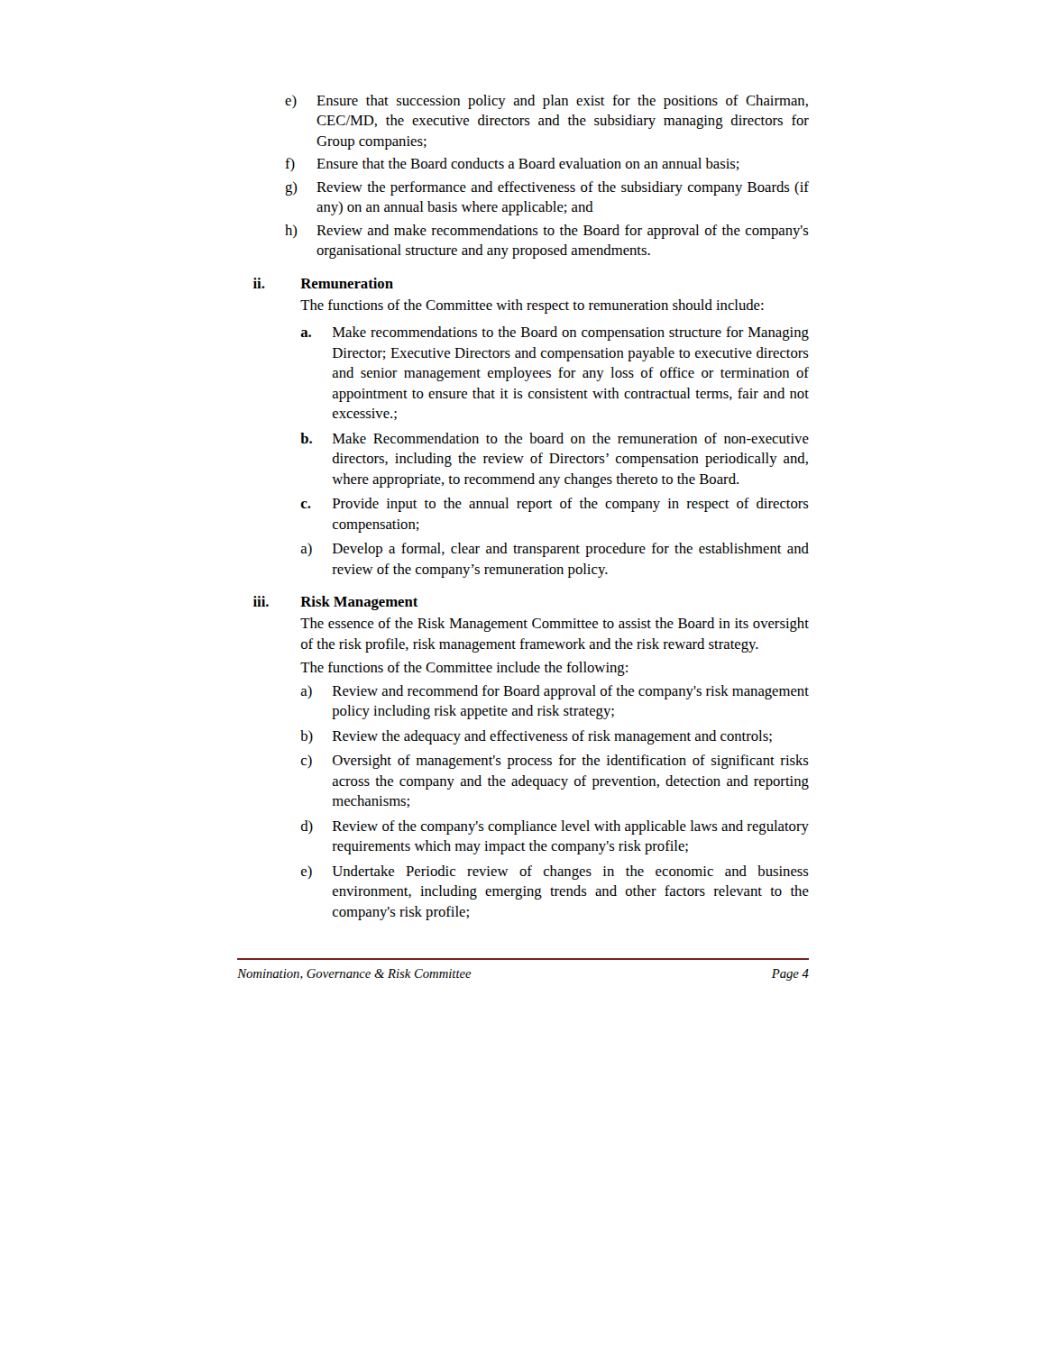e) Ensure that succession policy and plan exist for the positions of Chairman, CEC/MD, the executive directors and the subsidiary managing directors for Group companies;
f) Ensure that the Board conducts a Board evaluation on an annual basis;
g) Review the performance and effectiveness of the subsidiary company Boards (if any) on an annual basis where applicable; and
h) Review and make recommendations to the Board for approval of the company's organisational structure and any proposed amendments.
ii. Remuneration
The functions of the Committee with respect to remuneration should include:
a. Make recommendations to the Board on compensation structure for Managing Director; Executive Directors and compensation payable to executive directors and senior management employees for any loss of office or termination of appointment to ensure that it is consistent with contractual terms, fair and not excessive.;
b. Make Recommendation to the board on the remuneration of non-executive directors, including the review of Directors’ compensation periodically and, where appropriate, to recommend any changes thereto to the Board.
c. Provide input to the annual report of the company in respect of directors compensation;
a) Develop a formal, clear and transparent procedure for the establishment and review of the company’s remuneration policy.
iii. Risk Management
The essence of the Risk Management Committee to assist the Board in its oversight of the risk profile, risk management framework and the risk reward strategy.
The functions of the Committee include the following:
a) Review and recommend for Board approval of the company's risk management policy including risk appetite and risk strategy;
b) Review the adequacy and effectiveness of risk management and controls;
c) Oversight of management's process for the identification of significant risks across the company and the adequacy of prevention, detection and reporting mechanisms;
d) Review of the company's compliance level with applicable laws and regulatory requirements which may impact the company's risk profile;
e) Undertake Periodic review of changes in the economic and business environment, including emerging trends and other factors relevant to the company's risk profile;
Nomination, Governance & Risk Committee Page 4